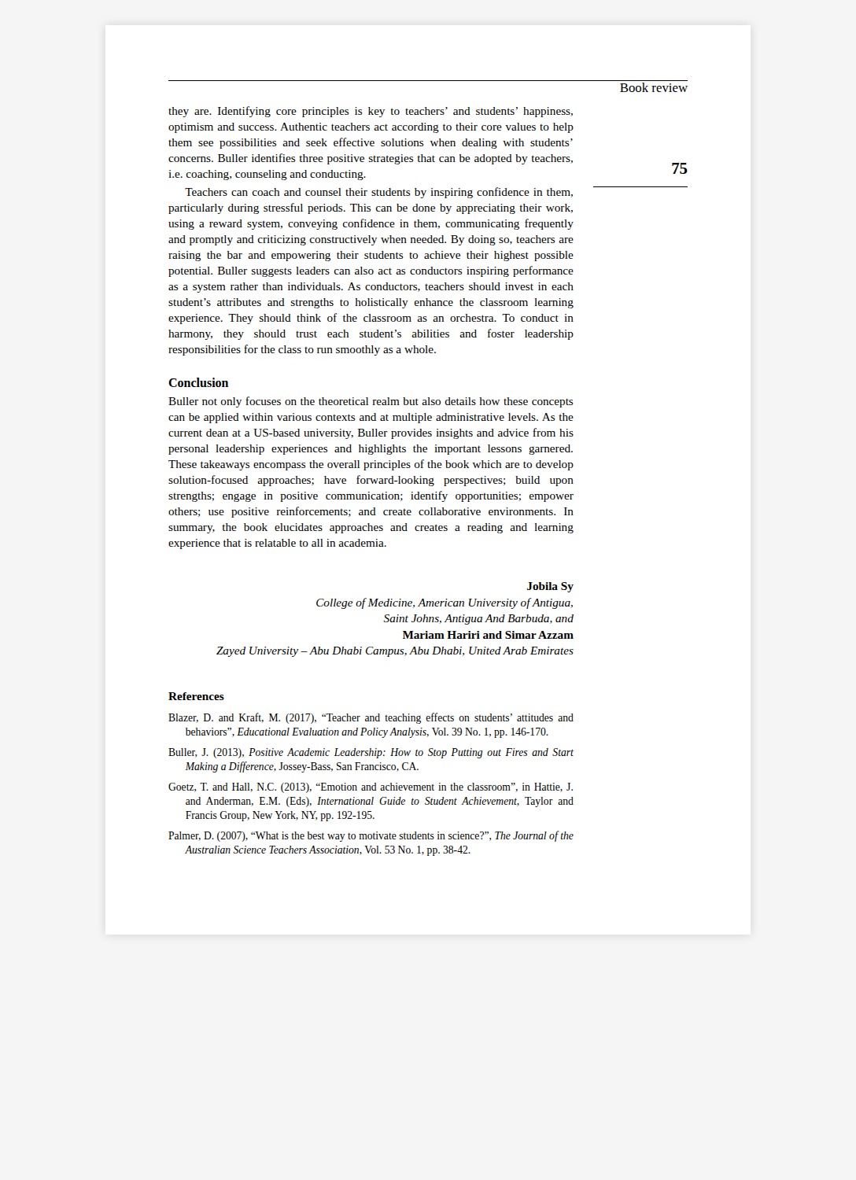Book review
75
they are. Identifying core principles is key to teachers’ and students’ happiness, optimism and success. Authentic teachers act according to their core values to help them see possibilities and seek effective solutions when dealing with students’ concerns. Buller identifies three positive strategies that can be adopted by teachers, i.e. coaching, counseling and conducting.
Teachers can coach and counsel their students by inspiring confidence in them, particularly during stressful periods. This can be done by appreciating their work, using a reward system, conveying confidence in them, communicating frequently and promptly and criticizing constructively when needed. By doing so, teachers are raising the bar and empowering their students to achieve their highest possible potential. Buller suggests leaders can also act as conductors inspiring performance as a system rather than individuals. As conductors, teachers should invest in each student’s attributes and strengths to holistically enhance the classroom learning experience. They should think of the classroom as an orchestra. To conduct in harmony, they should trust each student’s abilities and foster leadership responsibilities for the class to run smoothly as a whole.
Conclusion
Buller not only focuses on the theoretical realm but also details how these concepts can be applied within various contexts and at multiple administrative levels. As the current dean at a US-based university, Buller provides insights and advice from his personal leadership experiences and highlights the important lessons garnered. These takeaways encompass the overall principles of the book which are to develop solution-focused approaches; have forward-looking perspectives; build upon strengths; engage in positive communication; identify opportunities; empower others; use positive reinforcements; and create collaborative environments. In summary, the book elucidates approaches and creates a reading and learning experience that is relatable to all in academia.
Jobila Sy
College of Medicine, American University of Antigua,
Saint Johns, Antigua And Barbuda, and
Mariam Hariri and Simar Azzam
Zayed University – Abu Dhabi Campus, Abu Dhabi, United Arab Emirates
References
Blazer, D. and Kraft, M. (2017), “Teacher and teaching effects on students’ attitudes and behaviors”, Educational Evaluation and Policy Analysis, Vol. 39 No. 1, pp. 146-170.
Buller, J. (2013), Positive Academic Leadership: How to Stop Putting out Fires and Start Making a Difference, Jossey-Bass, San Francisco, CA.
Goetz, T. and Hall, N.C. (2013), “Emotion and achievement in the classroom”, in Hattie, J. and Anderman, E.M. (Eds), International Guide to Student Achievement, Taylor and Francis Group, New York, NY, pp. 192-195.
Palmer, D. (2007), “What is the best way to motivate students in science?”, The Journal of the Australian Science Teachers Association, Vol. 53 No. 1, pp. 38-42.